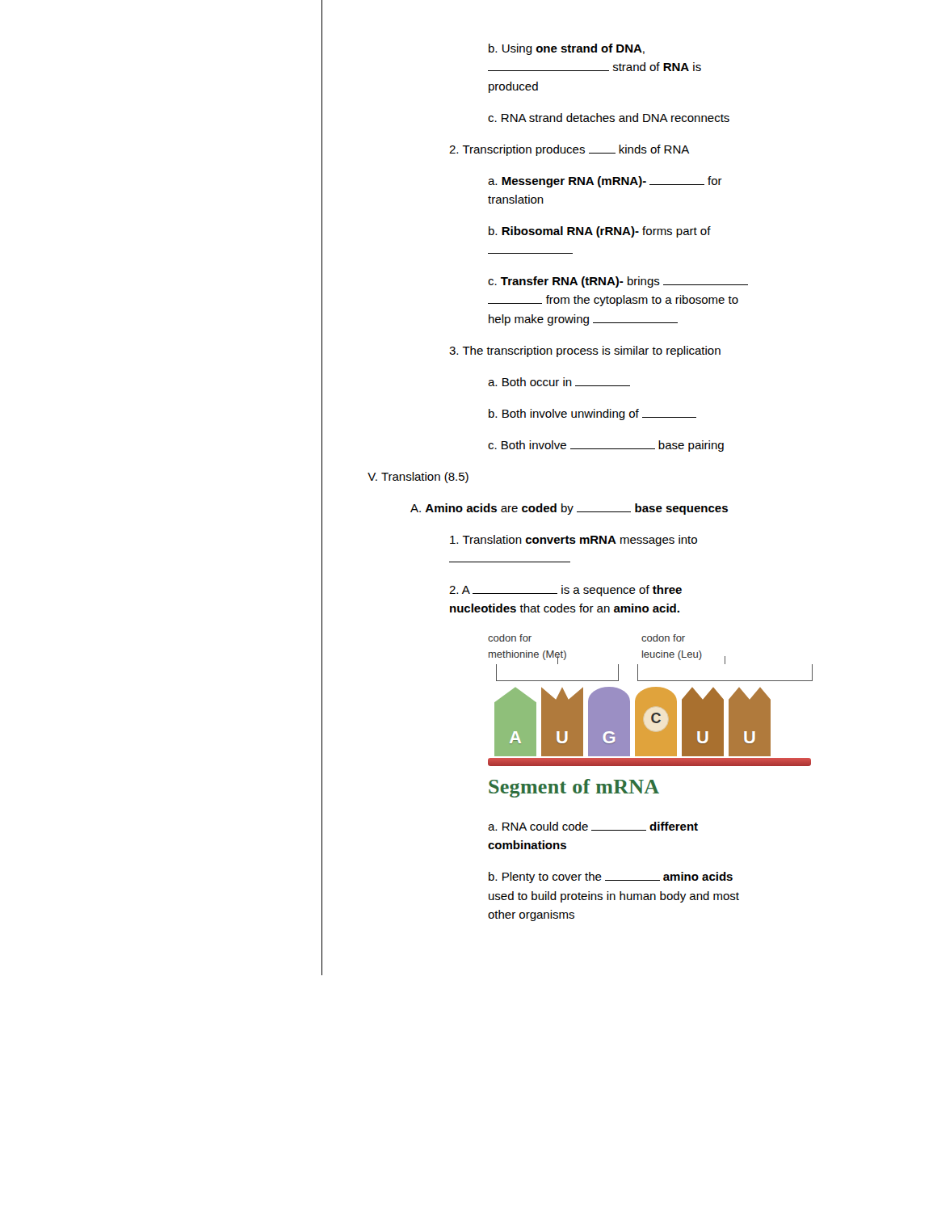b. Using one strand of DNA, strand of RNA is produced
c. RNA strand detaches and DNA reconnects
2. Transcription produces kinds of RNA
a. Messenger RNA (mRNA)- for translation
b. Ribosomal RNA (rRNA)- forms part of
c. Transfer RNA (tRNA)- brings from the cytoplasm to a ribosome to help make growing
3. The transcription process is similar to replication
a. Both occur in
b. Both involve unwinding of
c. Both involve base pairing
V. Translation (8.5)
A. Amino acids are coded by base sequences
1. Translation converts mRNA messages into
2. A is a sequence of three nucleotides that codes for an amino acid.
codon for
methionine (Met) codon for
leucine (Leu)
A
U
G
C
U
U
Segment of mRNA
a. RNA could code different combinations
b. Plenty to cover the amino acids used to build proteins in human body and most other organisms